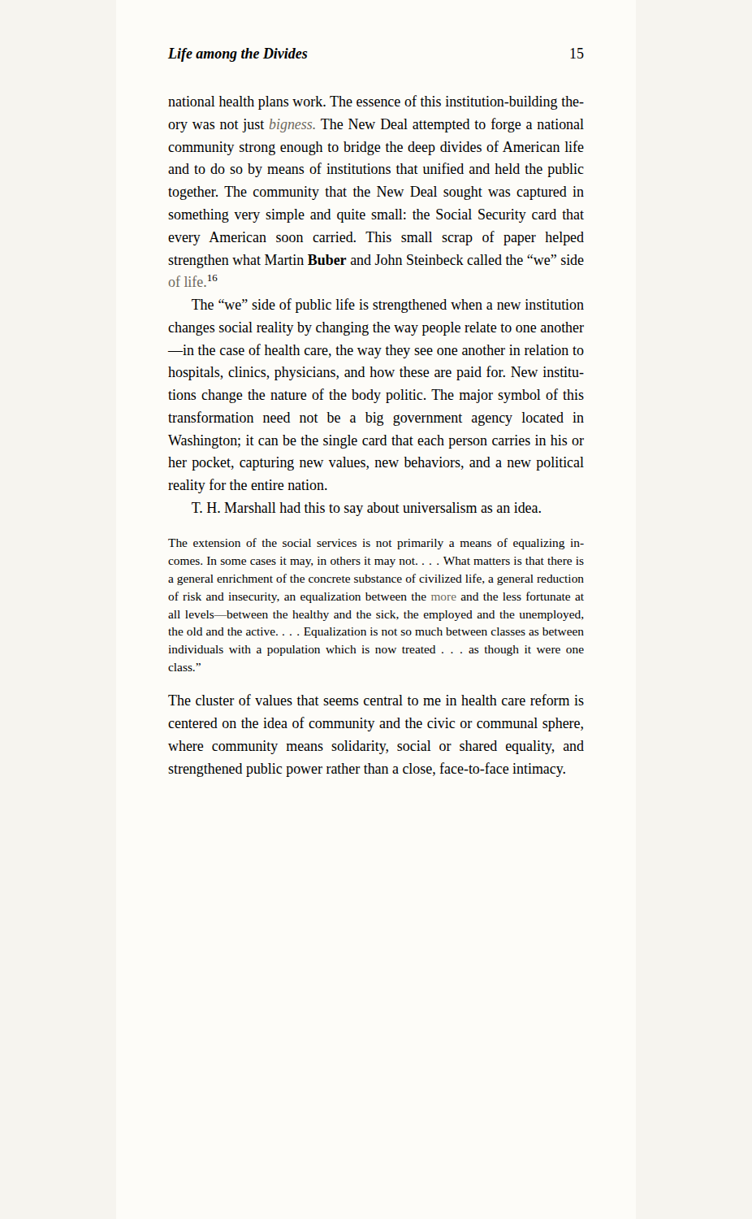Life among the Divides 15
national health plans work. The essence of this institution-building theory was not just bigness. The New Deal attempted to forge a national community strong enough to bridge the deep divides of American life and to do so by means of institutions that unified and held the public together. The community that the New Deal sought was captured in something very simple and quite small: the Social Security card that every American soon carried. This small scrap of paper helped strengthen what Martin Buber and John Steinbeck called the “we” side of life.16
The “we” side of public life is strengthened when a new institution changes social reality by changing the way people relate to one another—in the case of health care, the way they see one another in relation to hospitals, clinics, physicians, and how these are paid for. New institutions change the nature of the body politic. The major symbol of this transformation need not be a big government agency located in Washington; it can be the single card that each person carries in his or her pocket, capturing new values, new behaviors, and a new political reality for the entire nation.
T. H. Marshall had this to say about universalism as an idea.
The extension of the social services is not primarily a means of equalizing incomes. In some cases it may, in others it may not. . . . What matters is that there is a general enrichment of the concrete substance of civilized life, a general reduction of risk and insecurity, an equalization between the more and the less fortunate at all levels—between the healthy and the sick, the employed and the unemployed, the old and the active. . . . Equalization is not so much between classes as between individuals with a population which is now treated . . . as though it were one class.”
The cluster of values that seems central to me in health care reform is centered on the idea of community and the civic or communal sphere, where community means solidarity, social or shared equality, and strengthened public power rather than a close, face-to-face intimacy.